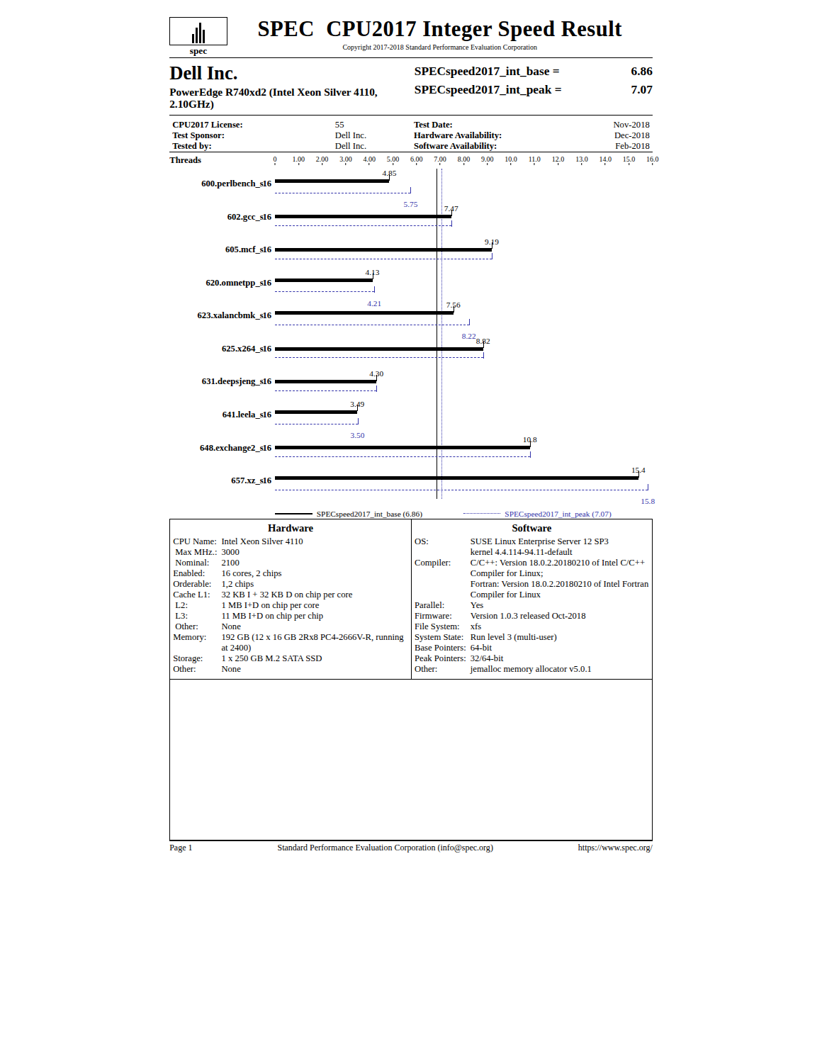spec
SPEC CPU2017 Integer Speed Result
Copyright 2017-2018 Standard Performance Evaluation Corporation
Dell Inc.
PowerEdge R740xd2 (Intel Xeon Silver 4110,
2.10GHz)
SPECspeed2017_int_base =6.86
SPECspeed2017_int_peak =7.07
| / CPU2017 License: / 55 / / Test Sponsor: / Dell Inc. / / Tested by: / Dell Inc. / | / Test Date: / Nov-2018 / / Hardware Availability: / Dec-2018 / / Software Availability: / Feb-2018 / |
Threads
0
1.00
2.00
3.00
4.00
5.00
6.00
7.00
8.00
9.00
10.0
11.0
12.0
13.0
14.0
15.0
16.0
600.perlbench_s
16
602.gcc_s
16
605.mcf_s
16
620.omnetpp_s
16
623.xalancbmk_s
16
625.x264_s
16
631.deepsjeng_s
16
641.leela_s
16
648.exchange2_s
16
657.xz_s
16
4.85
5.75
7.47
9.19
4.13
4.21
7.56
8.22
8.82
4.30
3.49
3.50
10.8
15.4
15.8
SPECspeed2017_int_base (6.86)
SPECspeed2017_int_peak (7.07)
Hardware
CPU Name:
Intel Xeon Silver 4110
Max MHz.:
3000
Nominal:
2100
Enabled:
16 cores, 2 chips
Orderable:
1,2 chips
Cache L1:
32 KB I + 32 KB D on chip per core
L2:
1 MB I+D on chip per core
L3:
11 MB I+D on chip per chip
Other:
None
Memory:
192 GB (12 x 16 GB 2Rx8 PC4-2666V-R, running at 2400)
Storage:
1 x 250 GB M.2 SATA SSD
Other:
None
Software
OS:
SUSE Linux Enterprise Server 12 SP3
kernel 4.4.114-94.11-default
Compiler:
C/C++: Version 18.0.2.20180210 of Intel C/C++ Compiler for Linux;
Fortran: Version 18.0.2.20180210 of Intel Fortran Compiler for Linux
Parallel:
Yes
Firmware:
Version 1.0.3 released Oct-2018
File System:
xfs
System State:
Run level 3 (multi-user)
Base Pointers:
64-bit
Peak Pointers:
32/64-bit
Other:
jemalloc memory allocator v5.0.1
Page 1
Standard Performance Evaluation Corporation (info@spec.org)
https://www.spec.org/